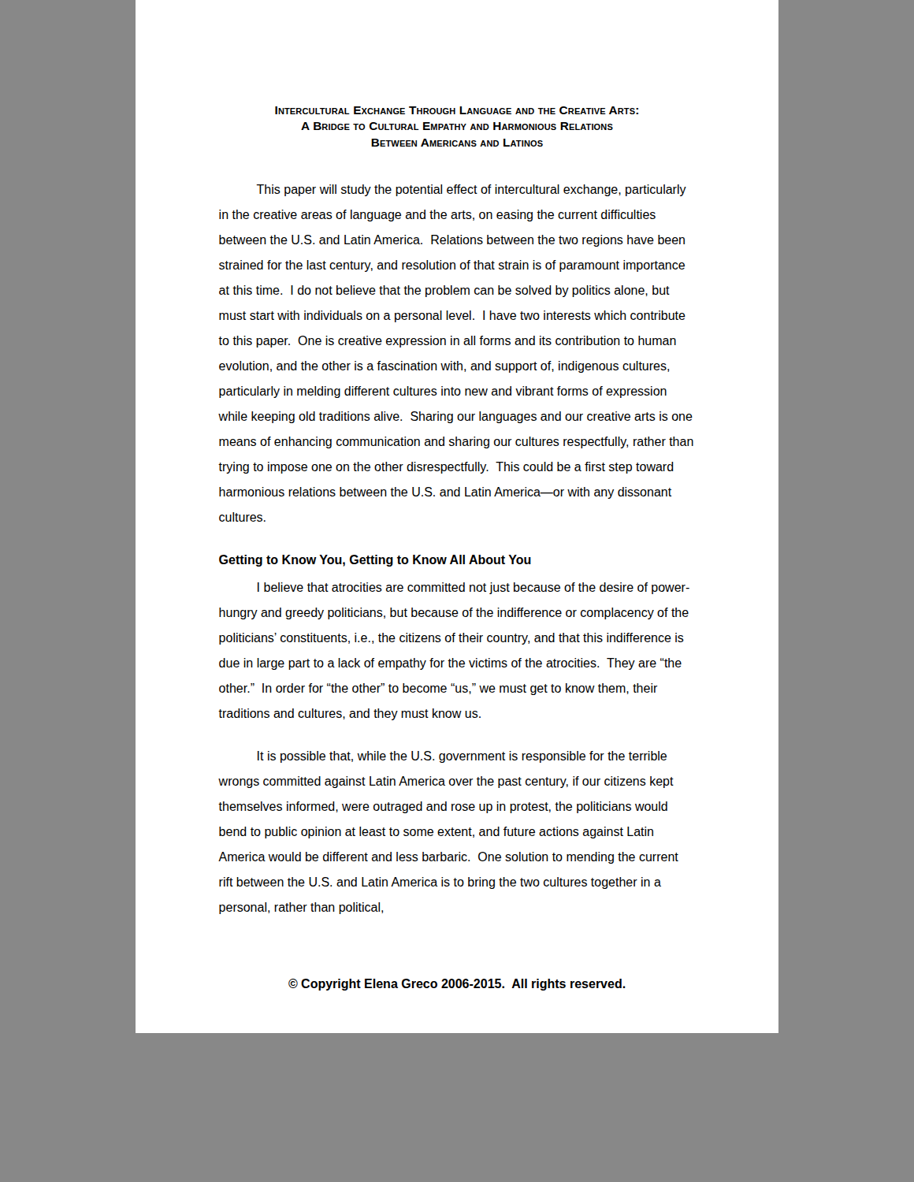Intercultural Exchange Through Language and the Creative Arts: A Bridge to Cultural Empathy and Harmonious Relations Between Americans and Latinos
This paper will study the potential effect of intercultural exchange, particularly in the creative areas of language and the arts, on easing the current difficulties between the U.S. and Latin America. Relations between the two regions have been strained for the last century, and resolution of that strain is of paramount importance at this time. I do not believe that the problem can be solved by politics alone, but must start with individuals on a personal level. I have two interests which contribute to this paper. One is creative expression in all forms and its contribution to human evolution, and the other is a fascination with, and support of, indigenous cultures, particularly in melding different cultures into new and vibrant forms of expression while keeping old traditions alive. Sharing our languages and our creative arts is one means of enhancing communication and sharing our cultures respectfully, rather than trying to impose one on the other disrespectfully. This could be a first step toward harmonious relations between the U.S. and Latin America—or with any dissonant cultures.
Getting to Know You, Getting to Know All About You
I believe that atrocities are committed not just because of the desire of power-hungry and greedy politicians, but because of the indifference or complacency of the politicians’ constituents, i.e., the citizens of their country, and that this indifference is due in large part to a lack of empathy for the victims of the atrocities. They are “the other.” In order for “the other” to become “us,” we must get to know them, their traditions and cultures, and they must know us.
It is possible that, while the U.S. government is responsible for the terrible wrongs committed against Latin America over the past century, if our citizens kept themselves informed, were outraged and rose up in protest, the politicians would bend to public opinion at least to some extent, and future actions against Latin America would be different and less barbaric. One solution to mending the current rift between the U.S. and Latin America is to bring the two cultures together in a personal, rather than political,
© Copyright Elena Greco 2006-2015. All rights reserved.